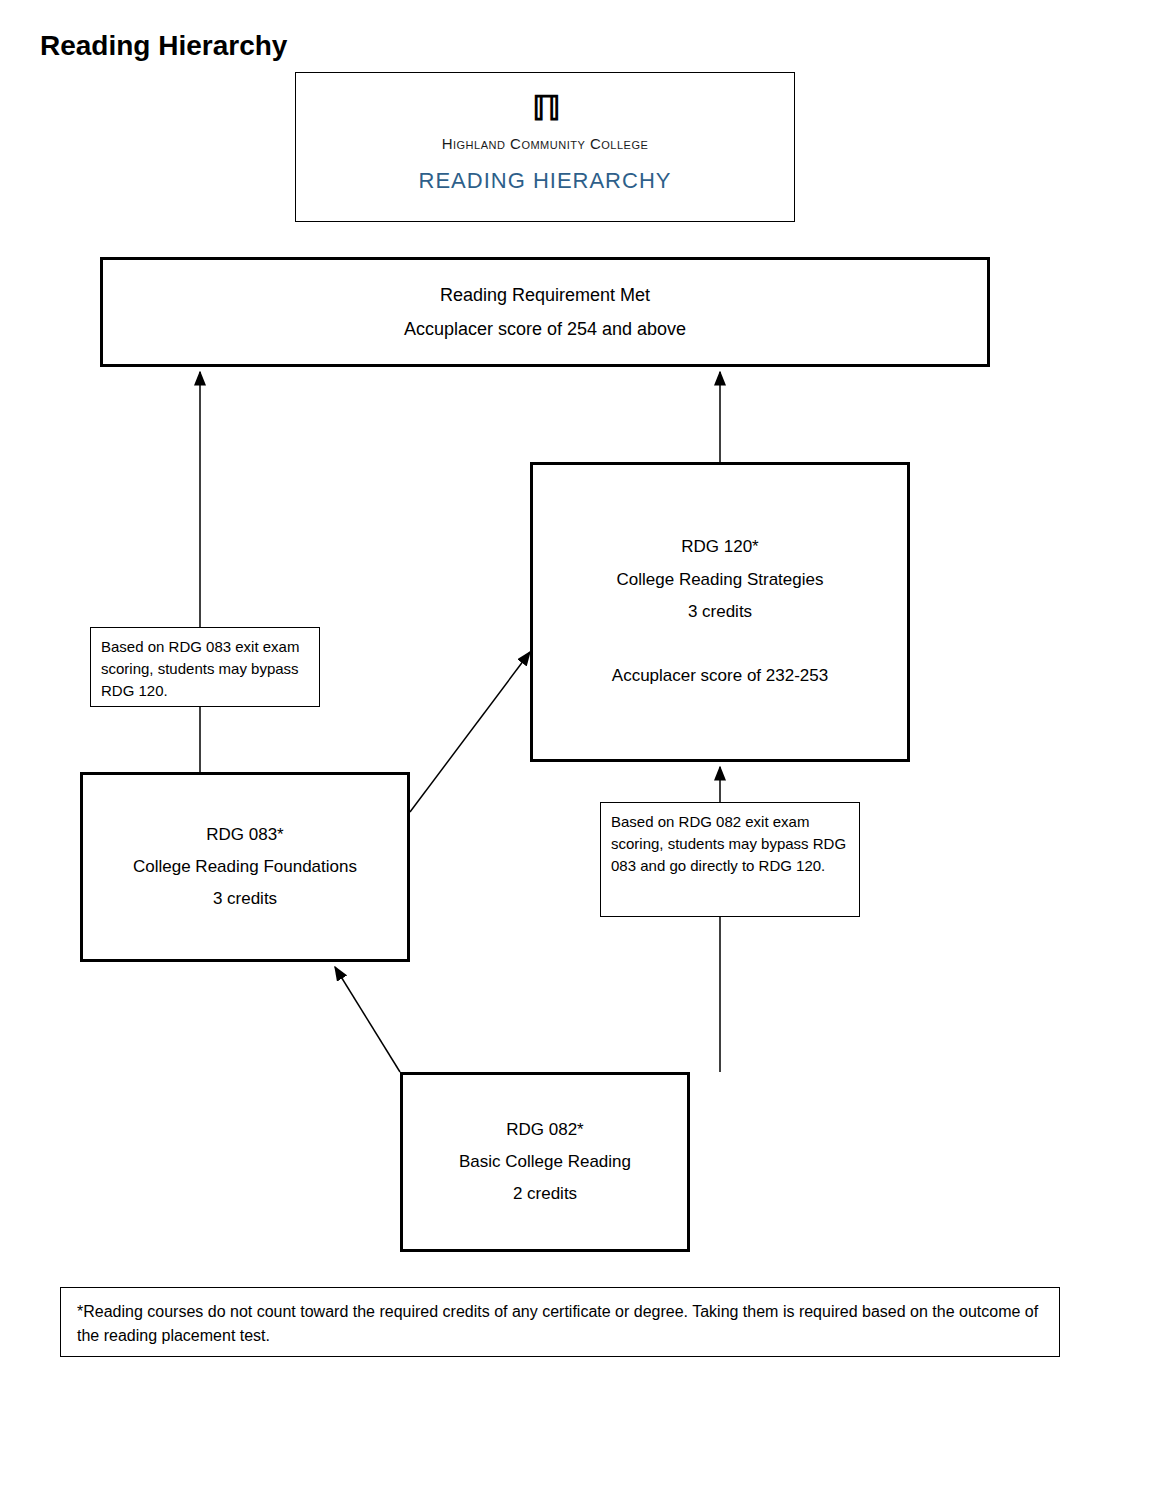Reading Hierarchy
ℿ
Highland Community College
READING HIERARCHY
Reading Requirement Met
Accuplacer score of 254 and above
RDG 120*
College Reading Strategies
3 credits
Accuplacer score of 232-253
RDG 083*
College Reading Foundations
3 credits
RDG 082*
Basic College Reading
2 credits
Based on RDG 083 exit exam scoring, students may bypass RDG 120.
Based on RDG 082 exit exam scoring, students may bypass RDG 083 and go directly to RDG 120.
*Reading courses do not count toward the required credits of any certificate or degree. Taking them is required based on the outcome of the reading placement test.